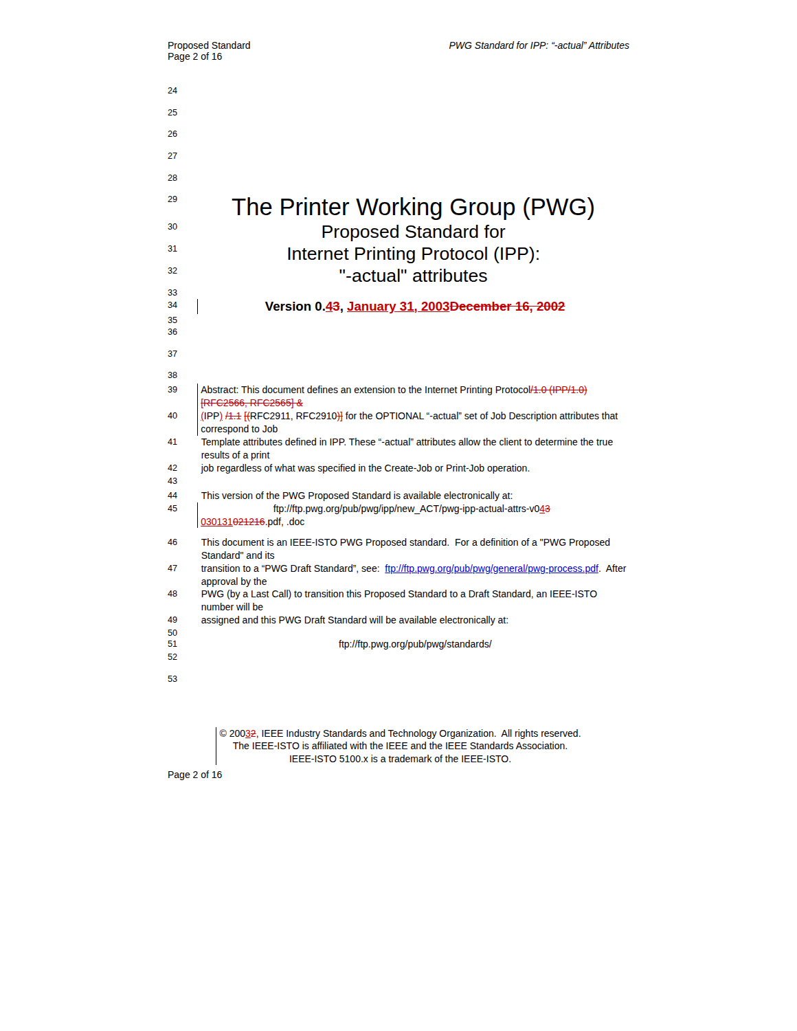Proposed Standard
Page 2 of 16
PWG Standard for IPP: “-actual” Attributes
24
25
26
27
28
29
The Printer Working Group (PWG)
30
Proposed Standard for
31
Internet Printing Protocol (IPP):
32
"-actual" attributes
33
34
Version 0.43, January 31, 2003 December 16, 2002
35
36
37
38
39
Abstract: This document defines an extension to the Internet Printing Protocol/1.0 (IPP/1.0) [RFC2566, RFC2565] &
40
(IPP) /1.1 [(RFC2911, RFC2910)] for the OPTIONAL “-actual” set of Job Description attributes that correspond to Job
41
Template attributes defined in IPP. These “-actual” attributes allow the client to determine the true results of a print
42
job regardless of what was specified in the Create-Job or Print-Job operation.
43
44
This version of the PWG Proposed Standard is available electronically at:
45
ftp://ftp.pwg.org/pub/pwg/ipp/new_ACT/pwg-ipp-actual-attrs-v043 030131021216.pdf, .doc
46
This document is an IEEE-ISTO PWG Proposed standard. For a definition of a "PWG Proposed Standard" and its
47
transition to a “PWG Draft Standard”, see: ftp://ftp.pwg.org/pub/pwg/general/pwg-process.pdf. After approval by the
48
PWG (by a Last Call) to transition this Proposed Standard to a Draft Standard, an IEEE-ISTO number will be
49
assigned and this PWG Draft Standard will be available electronically at:
50
51
ftp://ftp.pwg.org/pub/pwg/standards/
52
53
© 20032, IEEE Industry Standards and Technology Organization. All rights reserved.
The IEEE-ISTO is affiliated with the IEEE and the IEEE Standards Association.
IEEE-ISTO 5100.x is a trademark of the IEEE-ISTO.
Page 2 of 16